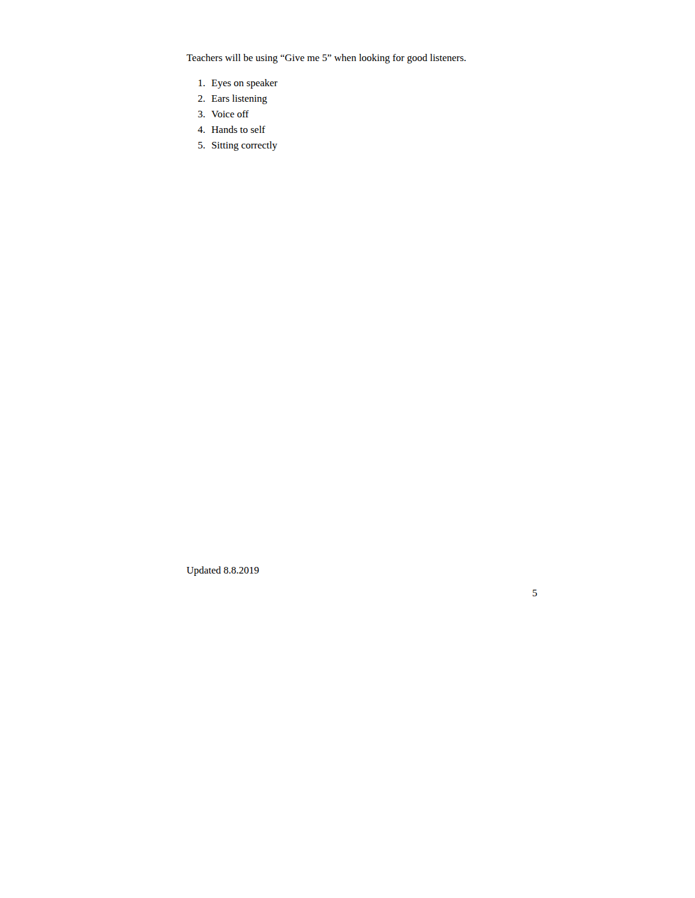Teachers will be using “Give me 5” when looking for good listeners.
Eyes on speaker
Ears listening
Voice off
Hands to self
Sitting correctly
Updated 8.8.2019
5